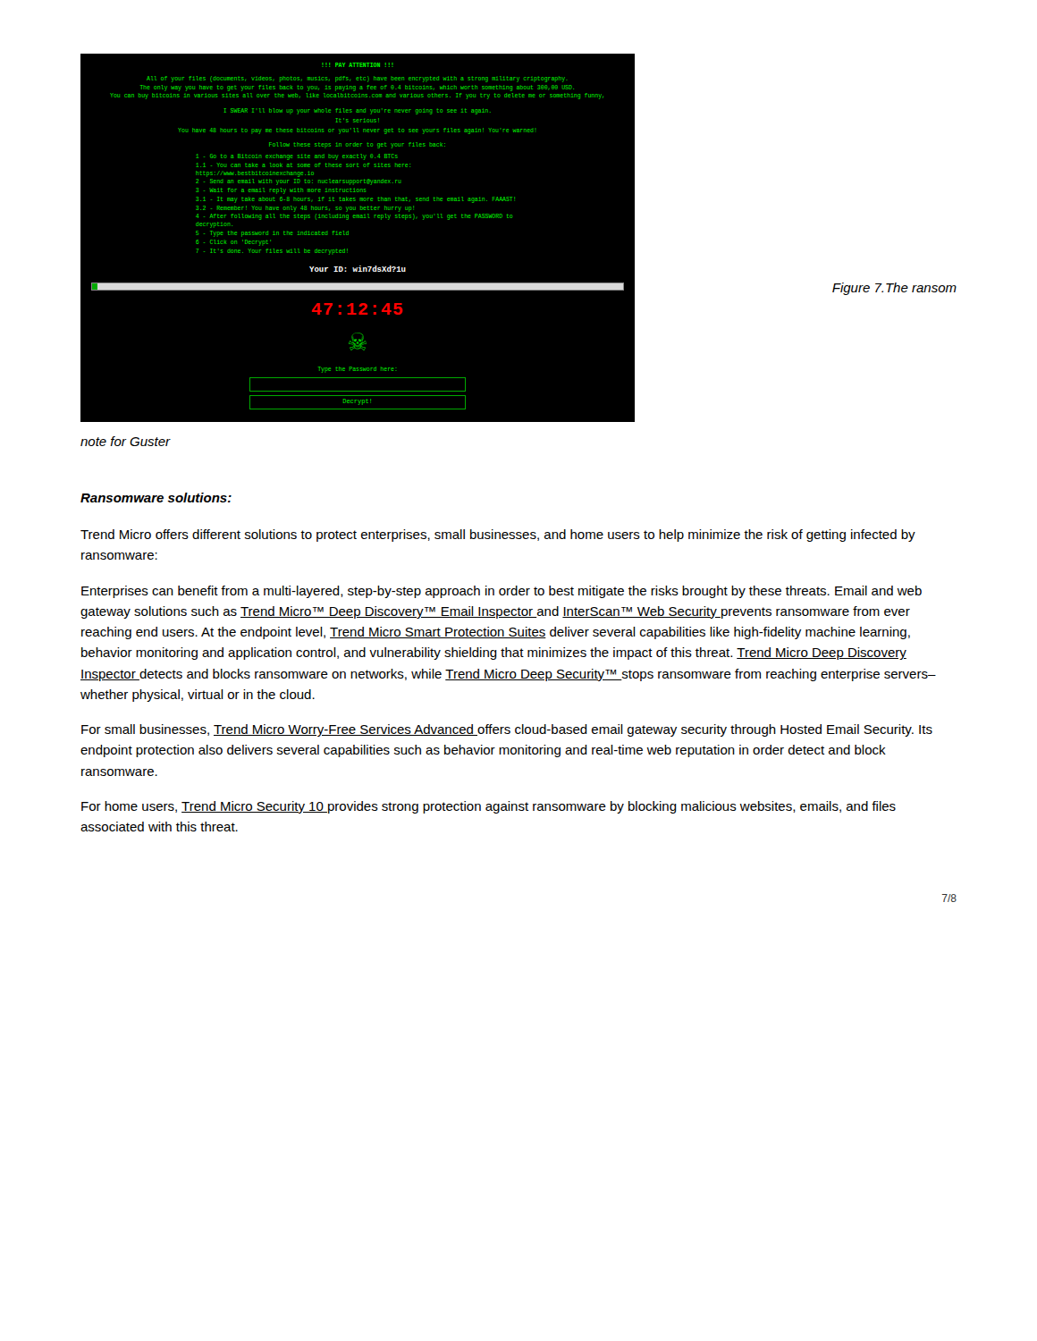!!! PAY ATTENTION !!!
All of your files (documents, videos, photos, musics, pdfs, etc) have been encrypted with a strong military criptography.
The only way you have to get your files back to you, is paying a fee of 0.4 bitcoins, which worth something about 300,00 USD.
You can buy bitcoins in various sites all over the web, like localbitcoins.com and various others. If you try to delete me or something funny,
I SWEAR I'll blow up your whole files and you're never going to see it again.
It's serious!
You have 48 hours to pay me these bitcoins or you'll never get to see yours files again! You're warned!
Follow these steps in order to get your files back:
1 - Go to a Bitcoin exchange site and buy exactly 0.4 BTCs
1.1 - You can take a look at some of these sort of sites here: https://www.bestbitcoinexchange.io
2 - Send an email with your ID to: nuclearsupport@yandex.ru
3 - Wait for a email reply with more instructions
3.1 - It may take about 6-8 hours, if it takes more than that, send the email again. FAAAST!
3.2 - Remember! You have only 48 hours, so you better hurry up!
4 - After following all the steps (including email reply steps), you'll get the PASSWORD to decryption.
5 - Type the password in the indicated field
6 - Click on 'Decrypt'
7 - It's done. Your files will be decrypted!
Your ID: win7dsXd?1u
47:12:45
☠
Type the Password here:
Decrypt!
Figure 7.The ransom
note for Guster
Ransomware solutions:
Trend Micro offers different solutions to protect enterprises, small businesses, and home users to help minimize the risk of getting infected by ransomware:
Enterprises can benefit from a multi-layered, step-by-step approach in order to best mitigate the risks brought by these threats. Email and web gateway solutions such as Trend Micro™ Deep Discovery™ Email Inspector and InterScan™ Web Security prevents ransomware from ever reaching end users. At the endpoint level, Trend Micro Smart Protection Suites deliver several capabilities like high-fidelity machine learning, behavior monitoring and application control, and vulnerability shielding that minimizes the impact of this threat. Trend Micro Deep Discovery Inspector detects and blocks ransomware on networks, while Trend Micro Deep Security™ stops ransomware from reaching enterprise servers–whether physical, virtual or in the cloud.
For small businesses, Trend Micro Worry-Free Services Advanced offers cloud-based email gateway security through Hosted Email Security. Its endpoint protection also delivers several capabilities such as behavior monitoring and real-time web reputation in order detect and block ransomware.
For home users, Trend Micro Security 10 provides strong protection against ransomware by blocking malicious websites, emails, and files associated with this threat.
7/8